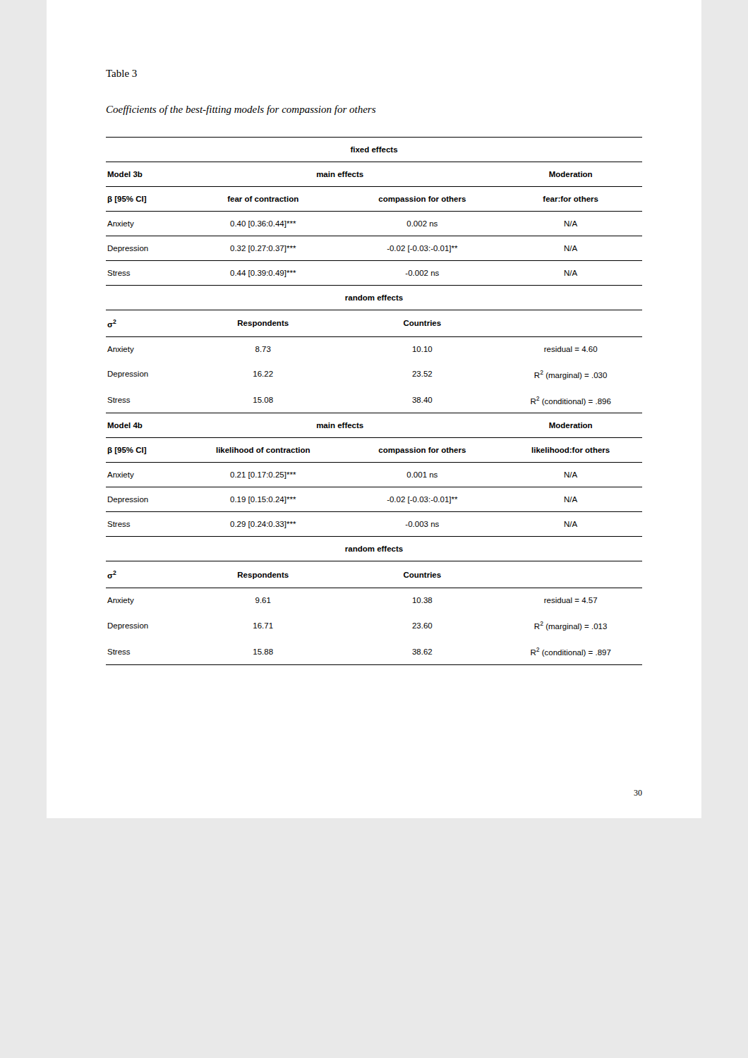Table 3
Coefficients of the best-fitting models for compassion for others
| fixed effects |
| Model 3b | main effects | Moderation |
| β [95% CI] | fear of contraction | compassion for others | fear:for others |
| Anxiety | 0.40 [0.36:0.44]*** | 0.002 ns | N/A |
| Depression | 0.32 [0.27:0.37]*** | -0.02 [-0.03:-0.01]** | N/A |
| Stress | 0.44 [0.39:0.49]*** | -0.002 ns | N/A |
| random effects |
| σ 2 | Respondents | Countries | |
| Anxiety | 8.73 | 10.10 | residual = 4.60 |
| Depression | 16.22 | 23.52 | R 2 (marginal) = .030 |
| Stress | 15.08 | 38.40 | R 2 (conditional) = .896 |
| Model 4b | main effects | Moderation |
| β [95% CI] | likelihood of contraction | compassion for others | likelihood:for others |
| Anxiety | 0.21 [0.17:0.25]*** | 0.001 ns | N/A |
| Depression | 0.19 [0.15:0.24]*** | -0.02 [-0.03:-0.01]** | N/A |
| Stress | 0.29 [0.24:0.33]*** | -0.003 ns | N/A |
| random effects |
| σ 2 | Respondents | Countries | |
| Anxiety | 9.61 | 10.38 | residual = 4.57 |
| Depression | 16.71 | 23.60 | R 2 (marginal) = .013 |
| Stress | 15.88 | 38.62 | R 2 (conditional) = .897 |
30